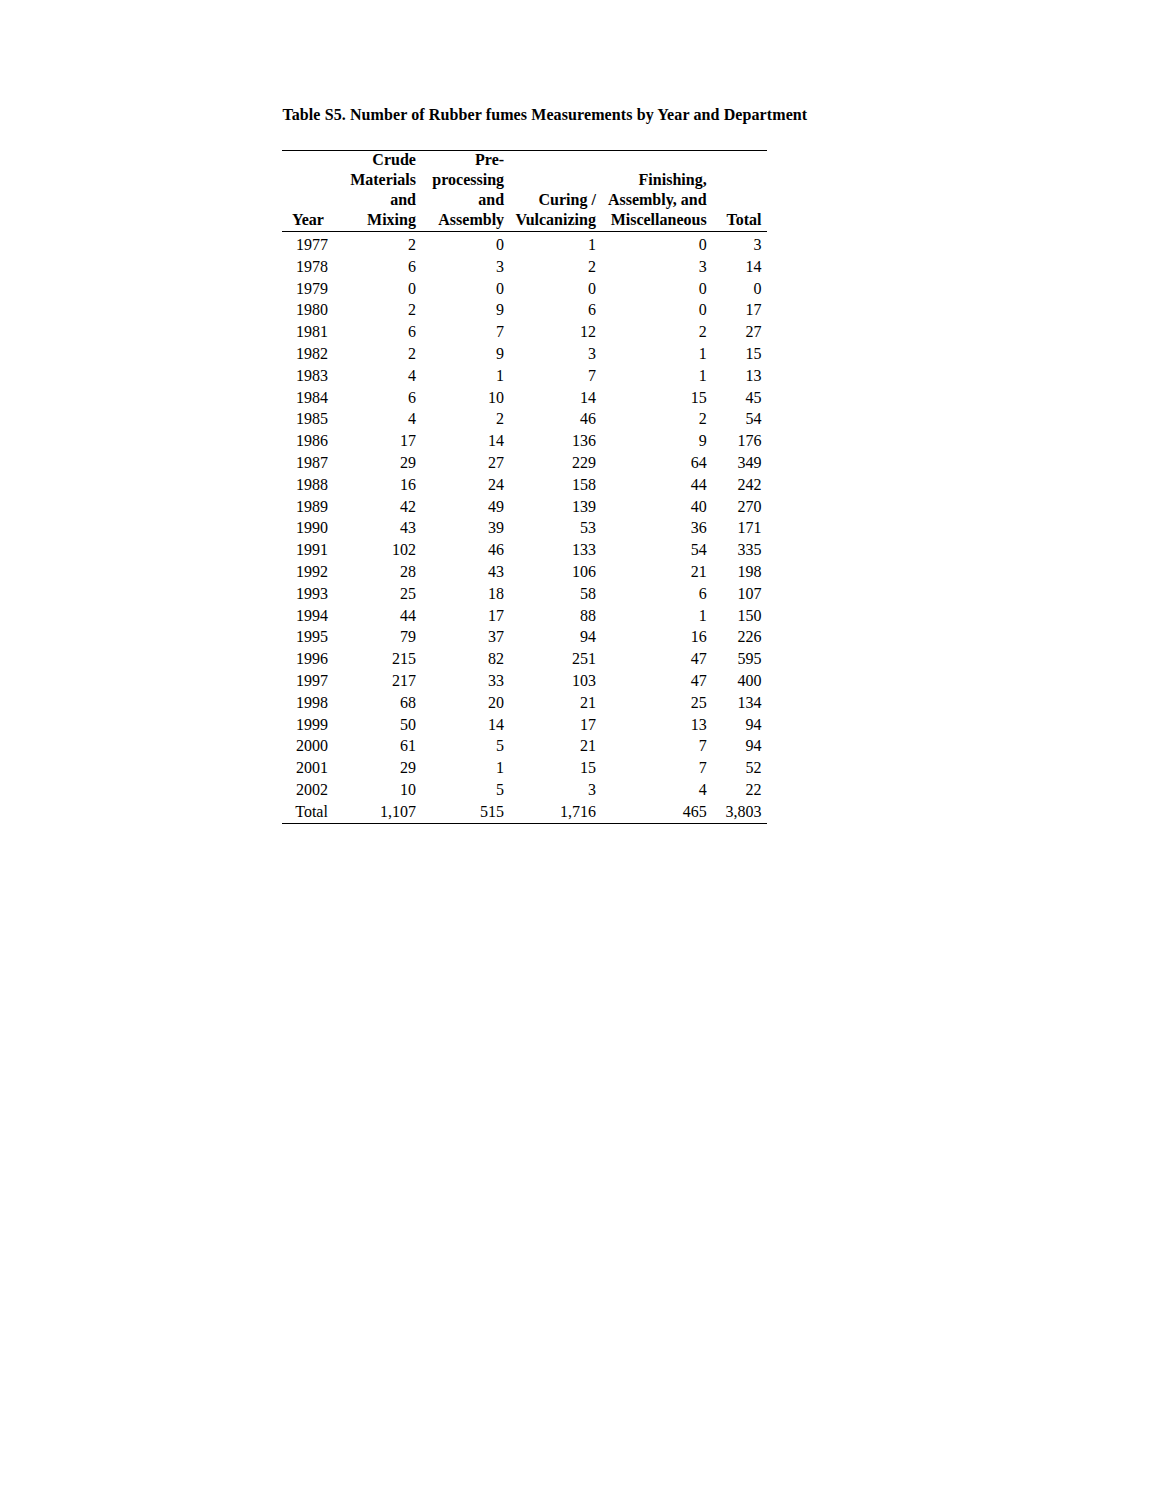Table S5. Number of Rubber fumes Measurements by Year and Department
| | Crude | Pre- | | | |
| --- | --- | --- | --- | --- | --- |
| | Materials | processing | | Finishing, | |
| | and | and | Curing / | Assembly, and | |
| Year | Mixing | Assembly | Vulcanizing | Miscellaneous | Total |
| 1977 | 2 | 0 | 1 | 0 | 3 |
| 1978 | 6 | 3 | 2 | 3 | 14 |
| 1979 | 0 | 0 | 0 | 0 | 0 |
| 1980 | 2 | 9 | 6 | 0 | 17 |
| 1981 | 6 | 7 | 12 | 2 | 27 |
| 1982 | 2 | 9 | 3 | 1 | 15 |
| 1983 | 4 | 1 | 7 | 1 | 13 |
| 1984 | 6 | 10 | 14 | 15 | 45 |
| 1985 | 4 | 2 | 46 | 2 | 54 |
| 1986 | 17 | 14 | 136 | 9 | 176 |
| 1987 | 29 | 27 | 229 | 64 | 349 |
| 1988 | 16 | 24 | 158 | 44 | 242 |
| 1989 | 42 | 49 | 139 | 40 | 270 |
| 1990 | 43 | 39 | 53 | 36 | 171 |
| 1991 | 102 | 46 | 133 | 54 | 335 |
| 1992 | 28 | 43 | 106 | 21 | 198 |
| 1993 | 25 | 18 | 58 | 6 | 107 |
| 1994 | 44 | 17 | 88 | 1 | 150 |
| 1995 | 79 | 37 | 94 | 16 | 226 |
| 1996 | 215 | 82 | 251 | 47 | 595 |
| 1997 | 217 | 33 | 103 | 47 | 400 |
| 1998 | 68 | 20 | 21 | 25 | 134 |
| 1999 | 50 | 14 | 17 | 13 | 94 |
| 2000 | 61 | 5 | 21 | 7 | 94 |
| 2001 | 29 | 1 | 15 | 7 | 52 |
| 2002 | 10 | 5 | 3 | 4 | 22 |
| Total | 1,107 | 515 | 1,716 | 465 | 3,803 |